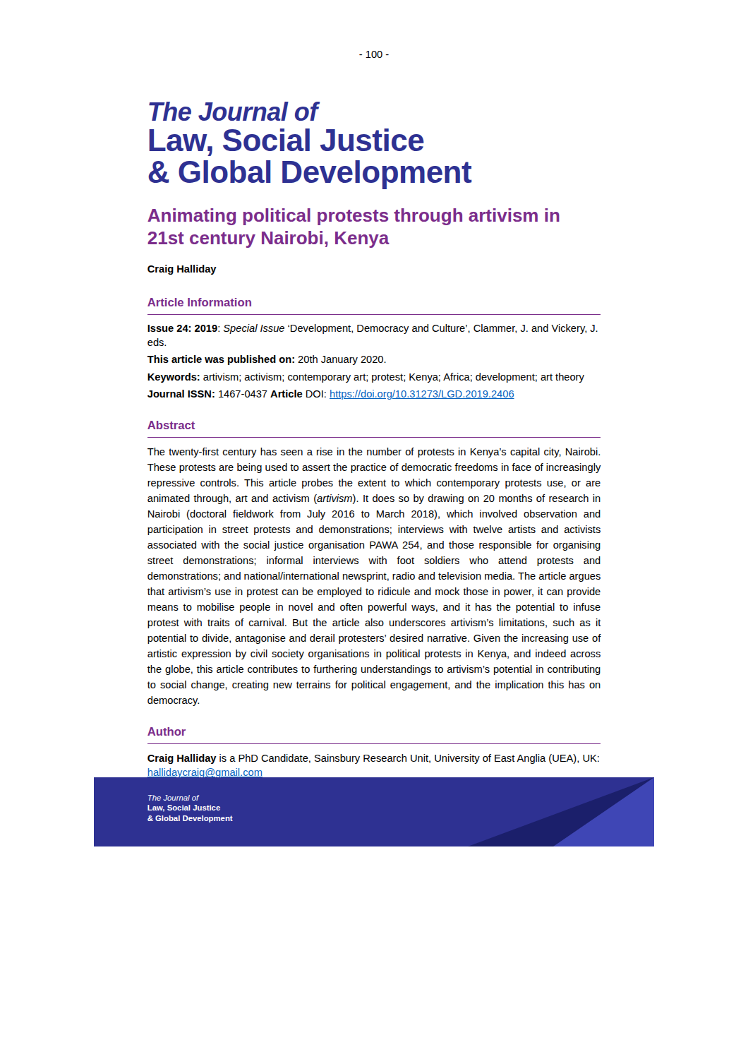- 100 -
The Journal of Law, Social Justice & Global Development
Animating political protests through artivism in 21st century Nairobi, Kenya
Craig Halliday
Article Information
Issue 24: 2019: Special Issue ‘Development, Democracy and Culture’, Clammer, J. and Vickery, J. eds.
This article was published on: 20th January 2020.
Keywords: artivism; activism; contemporary art; protest; Kenya; Africa; development; art theory
Journal ISSN: 1467-0437 Article DOI: https://doi.org/10.31273/LGD.2019.2406
Abstract
The twenty-first century has seen a rise in the number of protests in Kenya’s capital city, Nairobi. These protests are being used to assert the practice of democratic freedoms in face of increasingly repressive controls. This article probes the extent to which contemporary protests use, or are animated through, art and activism (artivism). It does so by drawing on 20 months of research in Nairobi (doctoral fieldwork from July 2016 to March 2018), which involved observation and participation in street protests and demonstrations; interviews with twelve artists and activists associated with the social justice organisation PAWA 254, and those responsible for organising street demonstrations; informal interviews with foot soldiers who attend protests and demonstrations; and national/international newsprint, radio and television media. The article argues that artivism’s use in protest can be employed to ridicule and mock those in power, it can provide means to mobilise people in novel and often powerful ways, and it has the potential to infuse protest with traits of carnival. But the article also underscores artivism’s limitations, such as it potential to divide, antagonise and derail protesters’ desired narrative. Given the increasing use of artistic expression by civil society organisations in political protests in Kenya, and indeed across the globe, this article contributes to furthering understandings to artivism’s potential in contributing to social change, creating new terrains for political engagement, and the implication this has on democracy.
Author
Craig Halliday is a PhD Candidate, Sainsbury Research Unit, University of East Anglia (UEA), UK: hallidaycraig@gmail.com
Copyright: Journal of Law, Social Justice & Global Development, University of Warwick, UK
http://www.lgdjournal.org/article/issue-24-article-06
The Journal of
Law, Social Justice
& Global Development